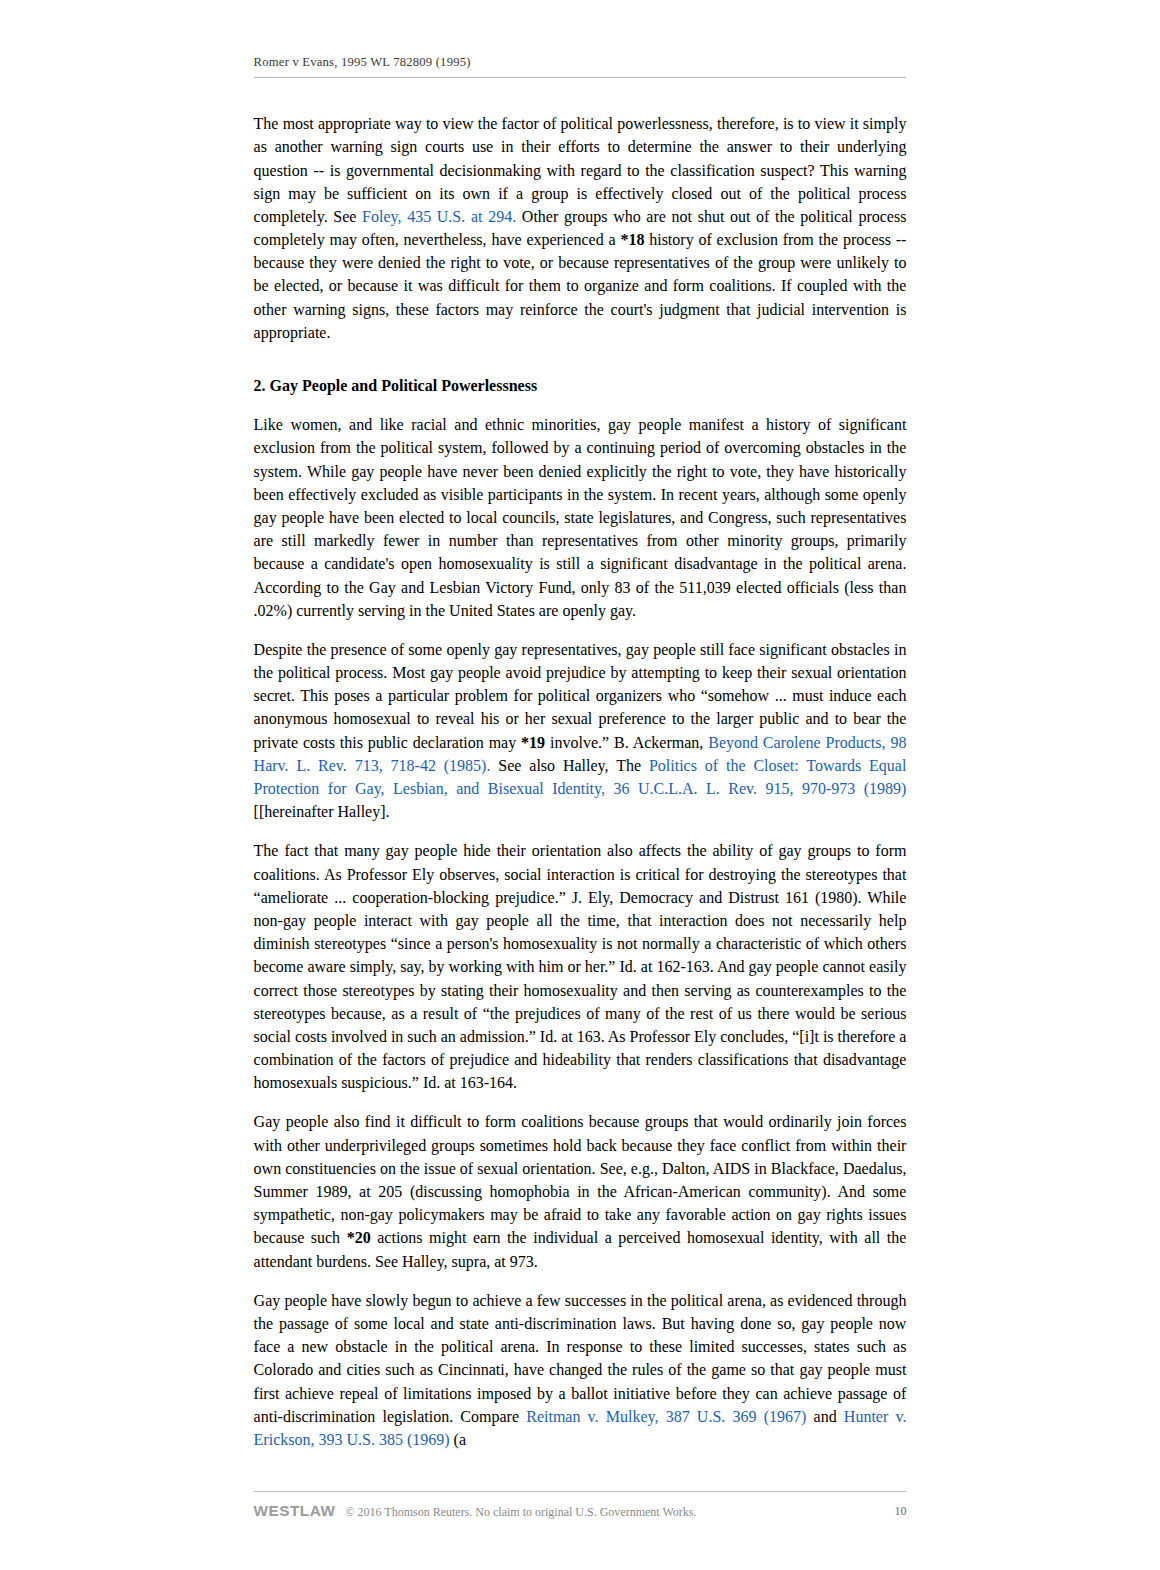Romer v Evans, 1995 WL 782809 (1995)
The most appropriate way to view the factor of political powerlessness, therefore, is to view it simply as another warning sign courts use in their efforts to determine the answer to their underlying question -- is governmental decisionmaking with regard to the classification suspect? This warning sign may be sufficient on its own if a group is effectively closed out of the political process completely. See Foley, 435 U.S. at 294. Other groups who are not shut out of the political process completely may often, nevertheless, have experienced a *18 history of exclusion from the process -- because they were denied the right to vote, or because representatives of the group were unlikely to be elected, or because it was difficult for them to organize and form coalitions. If coupled with the other warning signs, these factors may reinforce the court's judgment that judicial intervention is appropriate.
2. Gay People and Political Powerlessness
Like women, and like racial and ethnic minorities, gay people manifest a history of significant exclusion from the political system, followed by a continuing period of overcoming obstacles in the system. While gay people have never been denied explicitly the right to vote, they have historically been effectively excluded as visible participants in the system. In recent years, although some openly gay people have been elected to local councils, state legislatures, and Congress, such representatives are still markedly fewer in number than representatives from other minority groups, primarily because a candidate's open homosexuality is still a significant disadvantage in the political arena. According to the Gay and Lesbian Victory Fund, only 83 of the 511,039 elected officials (less than .02%) currently serving in the United States are openly gay.
Despite the presence of some openly gay representatives, gay people still face significant obstacles in the political process. Most gay people avoid prejudice by attempting to keep their sexual orientation secret. This poses a particular problem for political organizers who “somehow ... must induce each anonymous homosexual to reveal his or her sexual preference to the larger public and to bear the private costs this public declaration may *19 involve.” B. Ackerman, Beyond Carolene Products, 98 Harv. L. Rev. 713, 718-42 (1985). See also Halley, The Politics of the Closet: Towards Equal Protection for Gay, Lesbian, and Bisexual Identity, 36 U.C.L.A. L. Rev. 915, 970-973 (1989) [[hereinafter Halley].
The fact that many gay people hide their orientation also affects the ability of gay groups to form coalitions. As Professor Ely observes, social interaction is critical for destroying the stereotypes that “ameliorate ... cooperation-blocking prejudice.” J. Ely, Democracy and Distrust 161 (1980). While non-gay people interact with gay people all the time, that interaction does not necessarily help diminish stereotypes “since a person's homosexuality is not normally a characteristic of which others become aware simply, say, by working with him or her.” Id. at 162-163. And gay people cannot easily correct those stereotypes by stating their homosexuality and then serving as counterexamples to the stereotypes because, as a result of “the prejudices of many of the rest of us there would be serious social costs involved in such an admission.” Id. at 163. As Professor Ely concludes, “[i]t is therefore a combination of the factors of prejudice and hideability that renders classifications that disadvantage homosexuals suspicious.” Id. at 163-164.
Gay people also find it difficult to form coalitions because groups that would ordinarily join forces with other underprivileged groups sometimes hold back because they face conflict from within their own constituencies on the issue of sexual orientation. See, e.g., Dalton, AIDS in Blackface, Daedalus, Summer 1989, at 205 (discussing homophobia in the African-American community). And some sympathetic, non-gay policymakers may be afraid to take any favorable action on gay rights issues because such *20 actions might earn the individual a perceived homosexual identity, with all the attendant burdens. See Halley, supra, at 973.
Gay people have slowly begun to achieve a few successes in the political arena, as evidenced through the passage of some local and state anti-discrimination laws. But having done so, gay people now face a new obstacle in the political arena. In response to these limited successes, states such as Colorado and cities such as Cincinnati, have changed the rules of the game so that gay people must first achieve repeal of limitations imposed by a ballot initiative before they can achieve passage of anti-discrimination legislation. Compare Reitman v. Mulkey, 387 U.S. 369 (1967) and Hunter v. Erickson, 393 U.S. 385 (1969) (a
WESTLAW © 2016 Thomson Reuters. No claim to original U.S. Government Works.
10